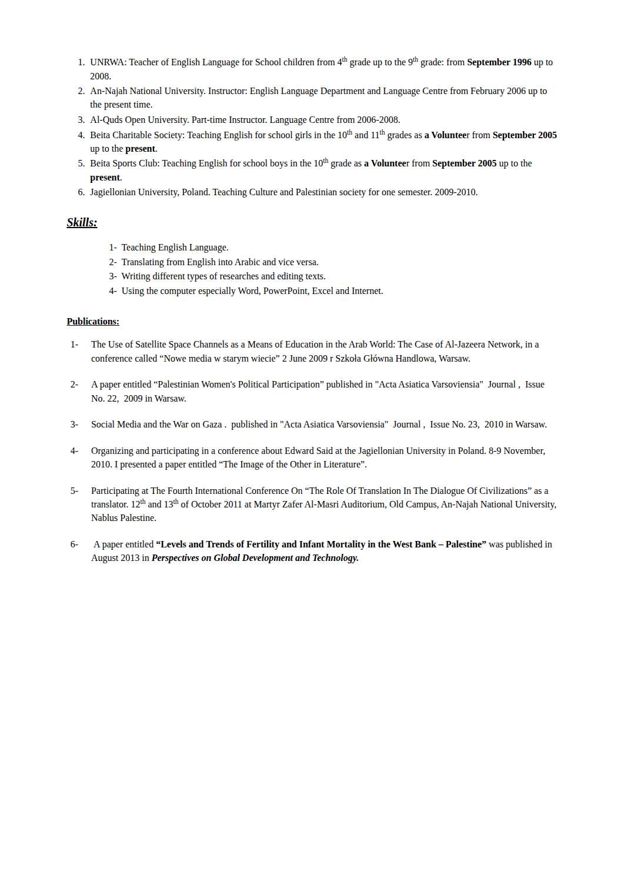UNRWA: Teacher of English Language for School children from 4th grade up to the 9th grade: from September 1996 up to 2008.
An-Najah National University. Instructor: English Language Department and Language Centre from February 2006 up to the present time.
Al-Quds Open University. Part-time Instructor. Language Centre from 2006-2008.
Beita Charitable Society: Teaching English for school girls in the 10th and 11th grades as a Volunteer from September 2005 up to the present.
Beita Sports Club: Teaching English for school boys in the 10th grade as a Volunteer from September 2005 up to the present.
Jagiellonian University, Poland. Teaching Culture and Palestinian society for one semester. 2009-2010.
Skills:
1- Teaching English Language.
2- Translating from English into Arabic and vice versa.
3- Writing different types of researches and editing texts.
4- Using the computer especially Word, PowerPoint, Excel and Internet.
Publications:
1-The Use of Satellite Space Channels as a Means of Education in the Arab World: The Case of Al-Jazeera Network, in a conference called “Nowe media w starym wiecie” 2 June 2009 r Szkoła Główna Handlowa, Warsaw.
2-A paper entitled “Palestinian Women's Political Participation” published in "Acta Asiatica Varsoviensia" Journal , Issue No. 22, 2009 in Warsaw.
3-Social Media and the War on Gaza . published in "Acta Asiatica Varsoviensia" Journal , Issue No. 23, 2010 in Warsaw.
4-Organizing and participating in a conference about Edward Said at the Jagiellonian University in Poland. 8-9 November, 2010. I presented a paper entitled “The Image of the Other in Literature”.
5-Participating at The Fourth International Conference On “The Role Of Translation In The Dialogue Of Civilizations” as a translator. 12th and 13th of October 2011 at Martyr Zafer Al-Masri Auditorium, Old Campus, An-Najah National University, Nablus Palestine.
6- A paper entitled “Levels and Trends of Fertility and Infant Mortality in the West Bank – Palestine” was published in August 2013 in Perspectives on Global Development and Technology.